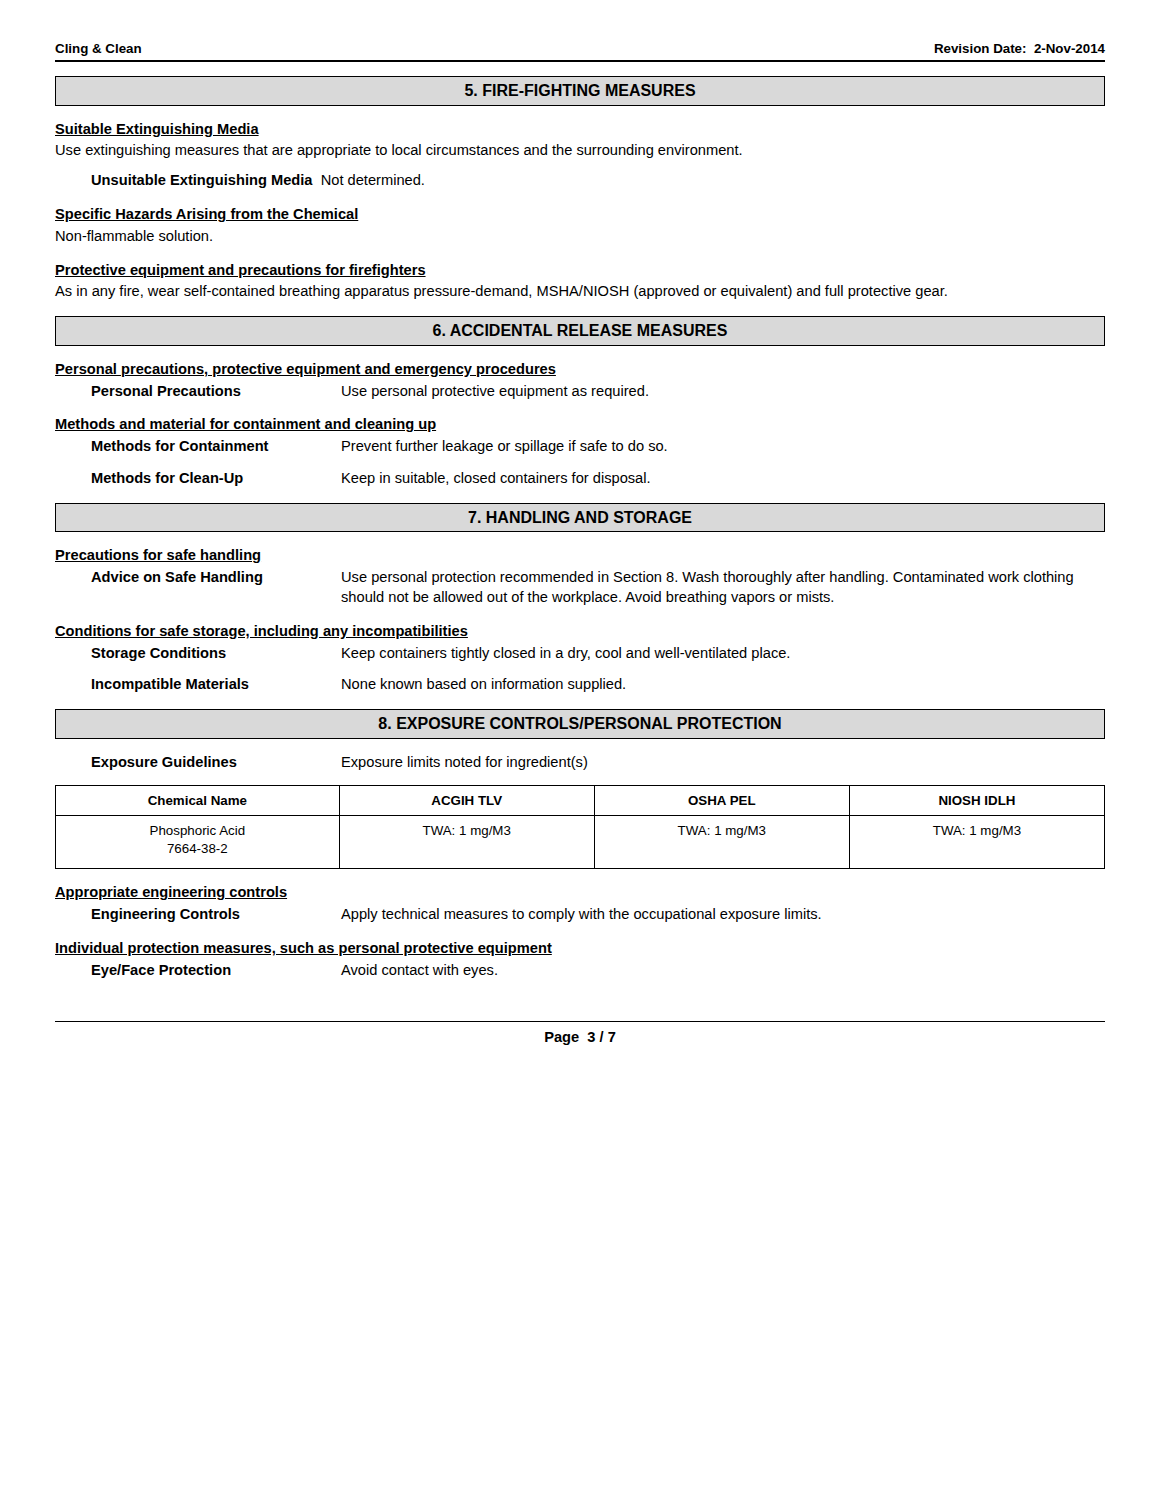Cling & Clean Revision Date: 2-Nov-2014
5. FIRE-FIGHTING MEASURES
Suitable Extinguishing Media
Use extinguishing measures that are appropriate to local circumstances and the surrounding environment.
Unsuitable Extinguishing Media Not determined.
Specific Hazards Arising from the Chemical
Non-flammable solution.
Protective equipment and precautions for firefighters
As in any fire, wear self-contained breathing apparatus pressure-demand, MSHA/NIOSH (approved or equivalent) and full protective gear.
6. ACCIDENTAL RELEASE MEASURES
Personal precautions, protective equipment and emergency procedures
Personal Precautions
Use personal protective equipment as required.
Methods and material for containment and cleaning up
Methods for Containment
Prevent further leakage or spillage if safe to do so.
Methods for Clean-Up
Keep in suitable, closed containers for disposal.
7. HANDLING AND STORAGE
Precautions for safe handling
Advice on Safe Handling
Use personal protection recommended in Section 8. Wash thoroughly after handling. Contaminated work clothing should not be allowed out of the workplace. Avoid breathing vapors or mists.
Conditions for safe storage, including any incompatibilities
Storage Conditions
Keep containers tightly closed in a dry, cool and well-ventilated place.
Incompatible Materials
None known based on information supplied.
8. EXPOSURE CONTROLS/PERSONAL PROTECTION
Exposure Guidelines
Exposure limits noted for ingredient(s)
| Chemical Name | ACGIH TLV | OSHA PEL | NIOSH IDLH |
| --- | --- | --- | --- |
| Phosphoric Acid 7664-38-2 | TWA: 1 mg/M3 | TWA: 1 mg/M3 | TWA: 1 mg/M3 |
Appropriate engineering controls
Engineering Controls
Apply technical measures to comply with the occupational exposure limits.
Individual protection measures, such as personal protective equipment
Eye/Face Protection
Avoid contact with eyes.
Page 3 / 7